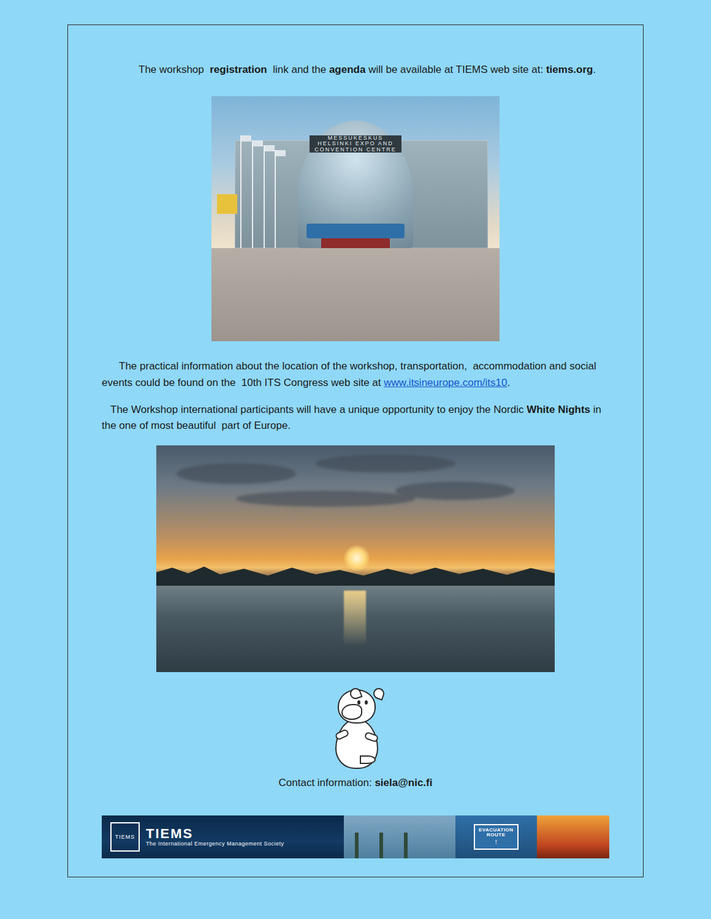The workshop registration link and the agenda will be available at TIEMS web site at: tiems.org.
MESSUKESKUS
HELSINKI EXPO AND CONVENTION CENTRE
The practical information about the location of the workshop, transportation, accommodation and social events could be found on the 10th ITS Congress web site at www.itsineurope.com/its10.
The Workshop international participants will have a unique opportunity to enjoy the Nordic White Nights in the one of most beautiful part of Europe.
Contact information: siela@nic.fi
TIEMS
TIEMS
The International Emergency Management Society
EVACUATION
ROUTE↑